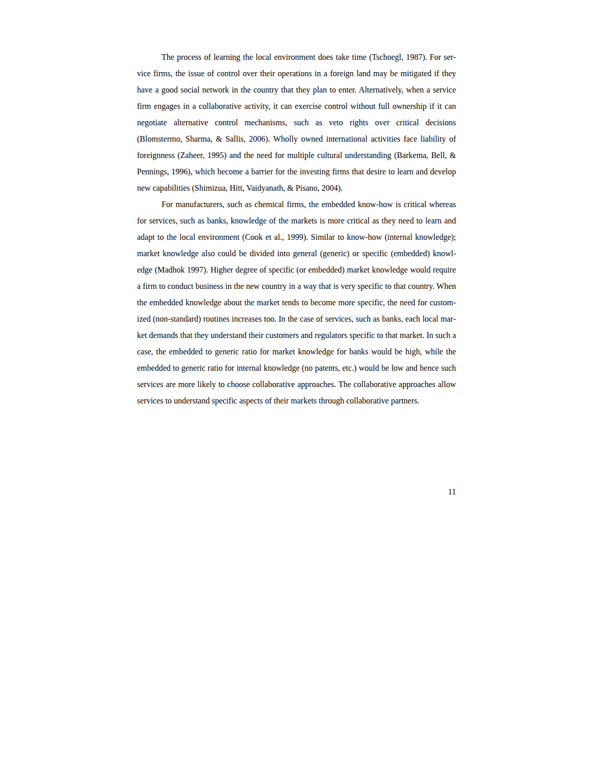The process of learning the local environment does take time (Tschoegl, 1987). For service firms, the issue of control over their operations in a foreign land may be mitigated if they have a good social network in the country that they plan to enter. Alternatively, when a service firm engages in a collaborative activity, it can exercise control without full ownership if it can negotiate alternative control mechanisms, such as veto rights over critical decisions (Blomstermo, Sharma, & Sallis, 2006). Wholly owned international activities face liability of foreignness (Zaheer, 1995) and the need for multiple cultural understanding (Barkema, Bell, & Pennings, 1996), which become a barrier for the investing firms that desire to learn and develop new capabilities (Shimizua, Hitt, Vaidyanath, & Pisano, 2004).
For manufacturers, such as chemical firms, the embedded know-how is critical whereas for services, such as banks, knowledge of the markets is more critical as they need to learn and adapt to the local environment (Cook et al., 1999). Similar to know-how (internal knowledge); market knowledge also could be divided into general (generic) or specific (embedded) knowledge (Madhok 1997). Higher degree of specific (or embedded) market knowledge would require a firm to conduct business in the new country in a way that is very specific to that country. When the embedded knowledge about the market tends to become more specific, the need for customized (non-standard) routines increases too. In the case of services, such as banks, each local market demands that they understand their customers and regulators specific to that market. In such a case, the embedded to generic ratio for market knowledge for banks would be high, while the embedded to generic ratio for internal knowledge (no patents, etc.) would be low and hence such services are more likely to choose collaborative approaches. The collaborative approaches allow services to understand specific aspects of their markets through collaborative partners.
11